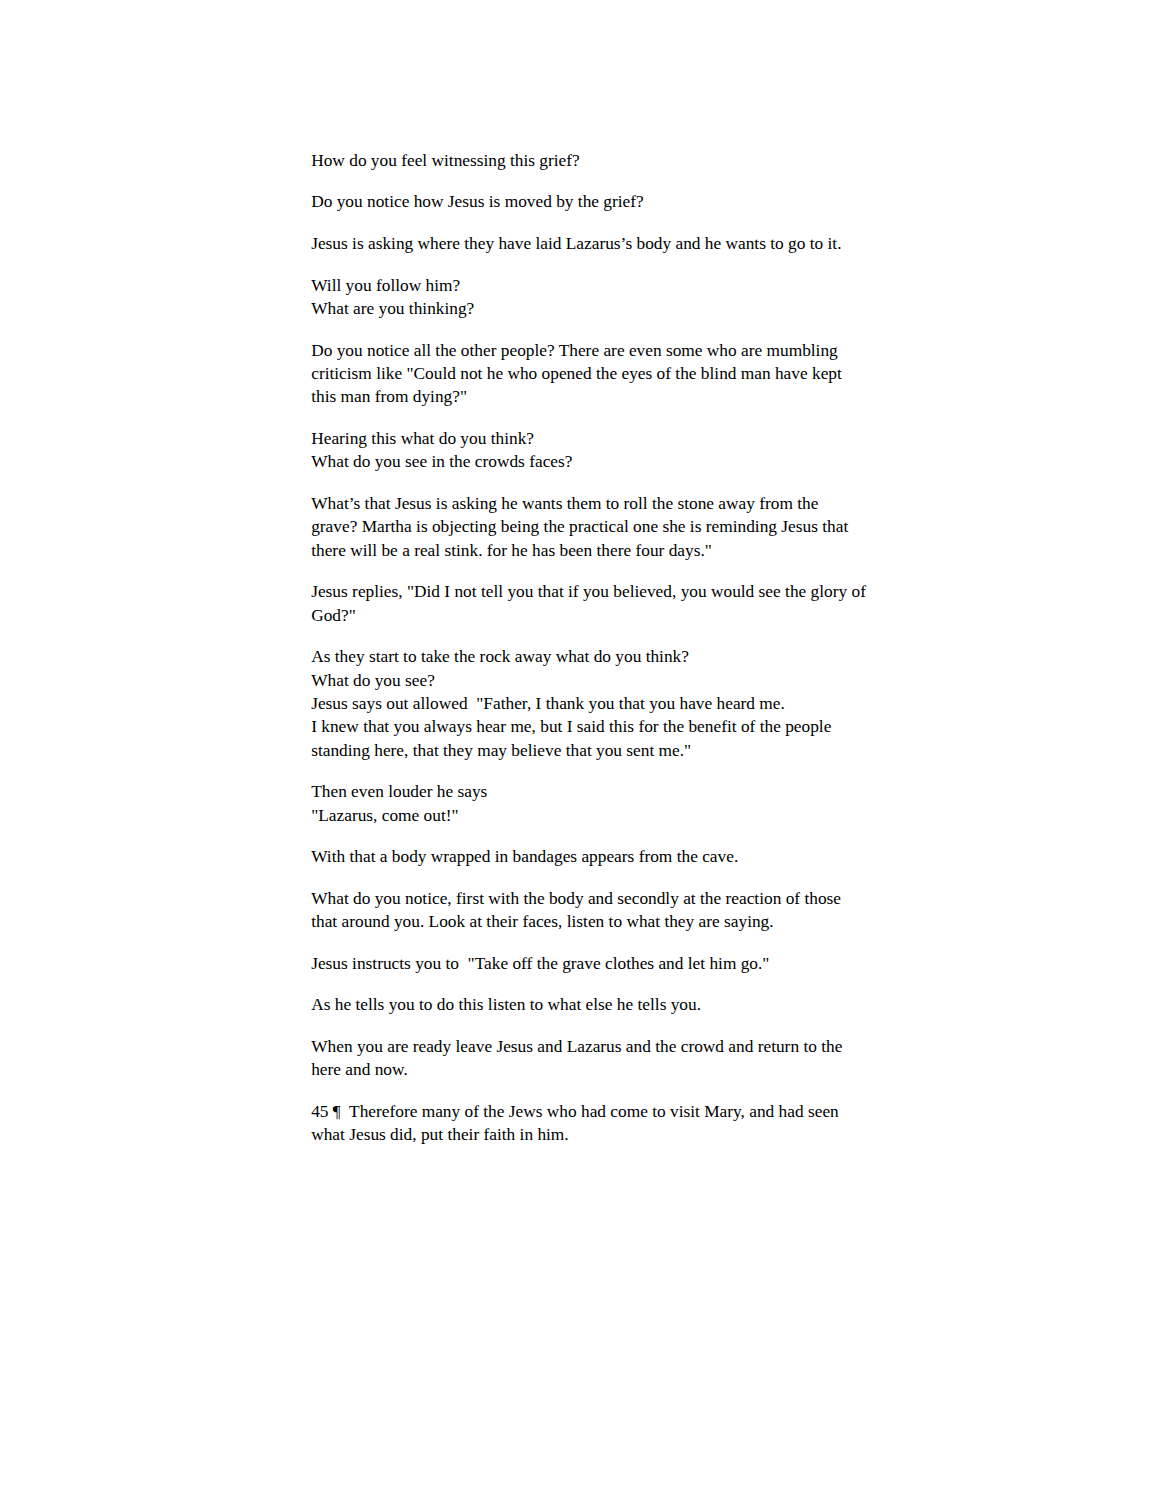How do you feel witnessing this grief?
Do you notice how Jesus is moved by the grief?
Jesus is asking where they have laid Lazarus’s body and he wants to go to it.
Will you follow him?
What are you thinking?
Do you notice all the other people? There are even some who are mumbling criticism like "Could not he who opened the eyes of the blind man have kept this man from dying?"
Hearing this what do you think?
What do you see in the crowds faces?
What’s that Jesus is asking he wants them to roll the stone away from the grave? Martha is objecting being the practical one she is reminding Jesus that there will be a real stink. for he has been there four days."
Jesus replies, "Did I not tell you that if you believed, you would see the glory of God?"
As they start to take the rock away what do you think?
What do you see?
Jesus says out allowed "Father, I thank you that you have heard me.
I knew that you always hear me, but I said this for the benefit of the people standing here, that they may believe that you sent me."
Then even louder he says
"Lazarus, come out!"
With that a body wrapped in bandages appears from the cave.
What do you notice, first with the body and secondly at the reaction of those that around you. Look at their faces, listen to what they are saying.
Jesus instructs you to "Take off the grave clothes and let him go."
As he tells you to do this listen to what else he tells you.
When you are ready leave Jesus and Lazarus and the crowd and return to the here and now.
45 ¶ Therefore many of the Jews who had come to visit Mary, and had seen what Jesus did, put their faith in him.